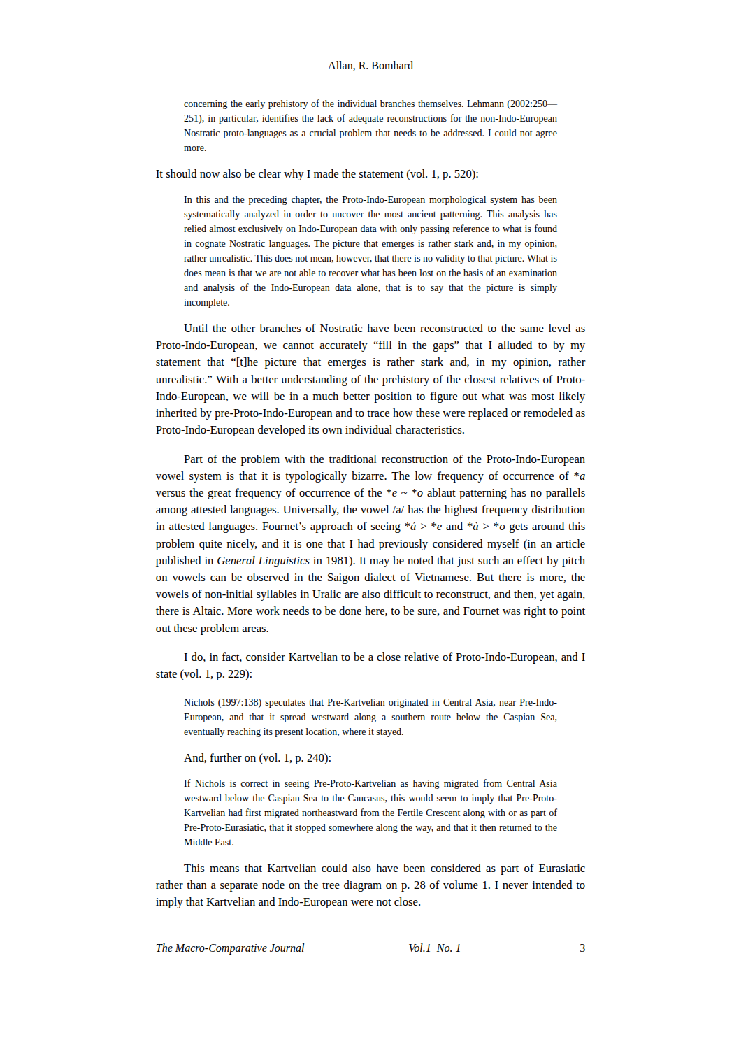Allan, R. Bomhard
concerning the early prehistory of the individual branches themselves. Lehmann (2002:250—251), in particular, identifies the lack of adequate reconstructions for the non-Indo-European Nostratic proto-languages as a crucial problem that needs to be addressed. I could not agree more.
It should now also be clear why I made the statement (vol. 1, p. 520):
In this and the preceding chapter, the Proto-Indo-European morphological system has been systematically analyzed in order to uncover the most ancient patterning. This analysis has relied almost exclusively on Indo-European data with only passing reference to what is found in cognate Nostratic languages. The picture that emerges is rather stark and, in my opinion, rather unrealistic. This does not mean, however, that there is no validity to that picture. What is does mean is that we are not able to recover what has been lost on the basis of an examination and analysis of the Indo-European data alone, that is to say that the picture is simply incomplete.
Until the other branches of Nostratic have been reconstructed to the same level as Proto-Indo-European, we cannot accurately “fill in the gaps” that I alluded to by my statement that “[t]he picture that emerges is rather stark and, in my opinion, rather unrealistic.” With a better understanding of the prehistory of the closest relatives of Proto-Indo-European, we will be in a much better position to figure out what was most likely inherited by pre-Proto-Indo-European and to trace how these were replaced or remodeled as Proto-Indo-European developed its own individual characteristics.
Part of the problem with the traditional reconstruction of the Proto-Indo-European vowel system is that it is typologically bizarre. The low frequency of occurrence of *a versus the great frequency of occurrence of the *e ~ *o ablaut patterning has no parallels among attested languages. Universally, the vowel /a/ has the highest frequency distribution in attested languages. Fournet’s approach of seeing *á > *e and *à > *o gets around this problem quite nicely, and it is one that I had previously considered myself (in an article published in General Linguistics in 1981). It may be noted that just such an effect by pitch on vowels can be observed in the Saigon dialect of Vietnamese. But there is more, the vowels of non-initial syllables in Uralic are also difficult to reconstruct, and then, yet again, there is Altaic. More work needs to be done here, to be sure, and Fournet was right to point out these problem areas.
I do, in fact, consider Kartvelian to be a close relative of Proto-Indo-European, and I state (vol. 1, p. 229):
Nichols (1997:138) speculates that Pre-Kartvelian originated in Central Asia, near Pre-Indo-European, and that it spread westward along a southern route below the Caspian Sea, eventually reaching its present location, where it stayed.
And, further on (vol. 1, p. 240):
If Nichols is correct in seeing Pre-Proto-Kartvelian as having migrated from Central Asia westward below the Caspian Sea to the Caucasus, this would seem to imply that Pre-Proto-Kartvelian had first migrated northeastward from the Fertile Crescent along with or as part of Pre-Proto-Eurasiatic, that it stopped somewhere along the way, and that it then returned to the Middle East.
This means that Kartvelian could also have been considered as part of Eurasiatic rather than a separate node on the tree diagram on p. 28 of volume 1. I never intended to imply that Kartvelian and Indo-European were not close.
The Macro-Comparative Journal Vol.1 No. 1 3